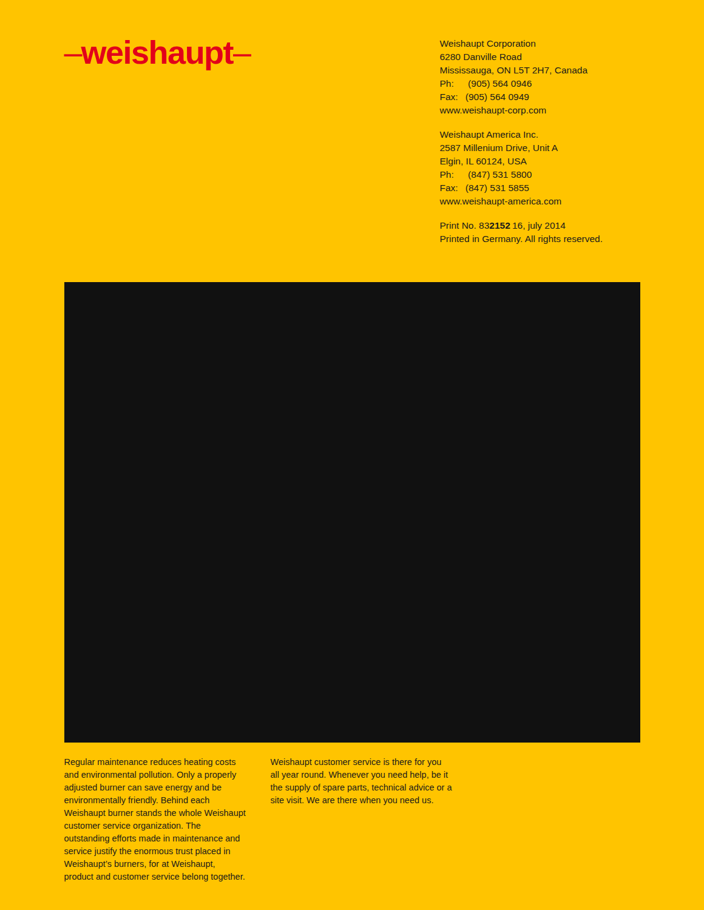–weishaupt–
Weishaupt Corporation
6280 Danville Road
Mississauga, ON L5T 2H7, Canada
Ph: (905) 564 0946
Fax: (905) 564 0949
www.weishaupt-corp.com
Weishaupt America Inc.
2587 Millenium Drive, Unit A
Elgin, IL 60124, USA
Ph: (847) 531 5800
Fax: (847) 531 5855
www.weishaupt-america.com
Print No. 832152 16, july 2014
Printed in Germany. All rights reserved.
Regular maintenance reduces heating costs and environmental pollution. Only a properly adjusted burner can save energy and be environmentally friendly. Behind each Weishaupt burner stands the whole Weishaupt customer service organization. The outstanding efforts made in maintenance and service justify the enormous trust placed in Weishaupt’s burners, for at Weishaupt, product and customer service belong together.
Weishaupt customer service is there for you all year round. Whenever you need help, be it the supply of spare parts, technical advice or a site visit. We are there when you need us.